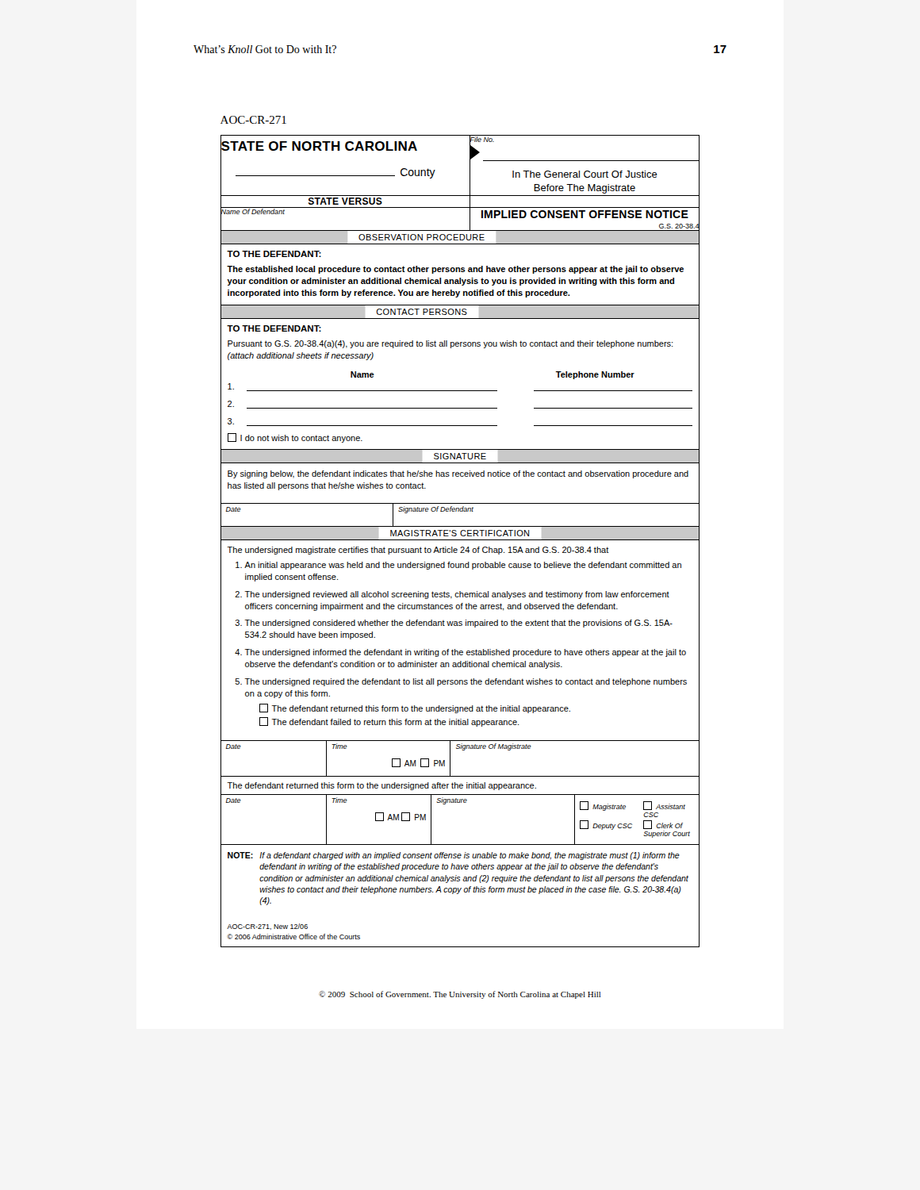What’s Knoll Got to Do with It?
17
AOC-CR-271
| STATE OF NORTH CAROLINA County | File No. In The General Court Of Justice Before The Magistrate |
| STATE VERSUS | |
| Name Of Defendant | IMPLIED CONSENT OFFENSE NOTICE G.S. 20-38.4 |
OBSERVATION PROCEDURE
TO THE DEFENDANT:
The established local procedure to contact other persons and have other persons appear at the jail to observe your condition or administer an additional chemical analysis to you is provided in writing with this form and incorporated into this form by reference. You are hereby notified of this procedure.
CONTACT PERSONS
TO THE DEFENDANT:
Pursuant to G.S. 20-38.4(a)(4), you are required to list all persons you wish to contact and their telephone numbers: (attach additional sheets if necessary)
Name
Telephone Number
1.
2.
3.
I do not wish to contact anyone.
SIGNATURE
By signing below, the defendant indicates that he/she has received notice of the contact and observation procedure and has listed all persons that he/she wishes to contact.
| Date | Signature Of Defendant |
MAGISTRATE'S CERTIFICATION
The undersigned magistrate certifies that pursuant to Article 24 of Chap. 15A and G.S. 20-38.4 that
An initial appearance was held and the undersigned found probable cause to believe the defendant committed an implied consent offense.
The undersigned reviewed all alcohol screening tests, chemical analyses and testimony from law enforcement officers concerning impairment and the circumstances of the arrest, and observed the defendant.
The undersigned considered whether the defendant was impaired to the extent that the provisions of G.S. 15A-534.2 should have been imposed.
The undersigned informed the defendant in writing of the established procedure to have others appear at the jail to observe the defendant's condition or to administer an additional chemical analysis.
The undersigned required the defendant to list all persons the defendant wishes to contact and telephone numbers on a copy of this form.
The defendant returned this form to the undersigned at the initial appearance.
The defendant failed to return this form at the initial appearance.
| Date | Time AM PM | Signature Of Magistrate |
The defendant returned this form to the undersigned after the initial appearance.
| Date | Time AM PM | Signature | Magistrate Assistant CSC Deputy CSC Clerk Of Superior Court |
NOTE:
If a defendant charged with an implied consent offense is unable to make bond, the magistrate must (1) inform the defendant in writing of the established procedure to have others appear at the jail to observe the defendant's condition or administer an additional chemical analysis and (2) require the defendant to list all persons the defendant wishes to contact and their telephone numbers. A copy of this form must be placed in the case file. G.S. 20-38.4(a)(4).
AOC-CR-271, New 12/06
© 2006 Administrative Office of the Courts
© 2009 School of Government. The University of North Carolina at Chapel Hill